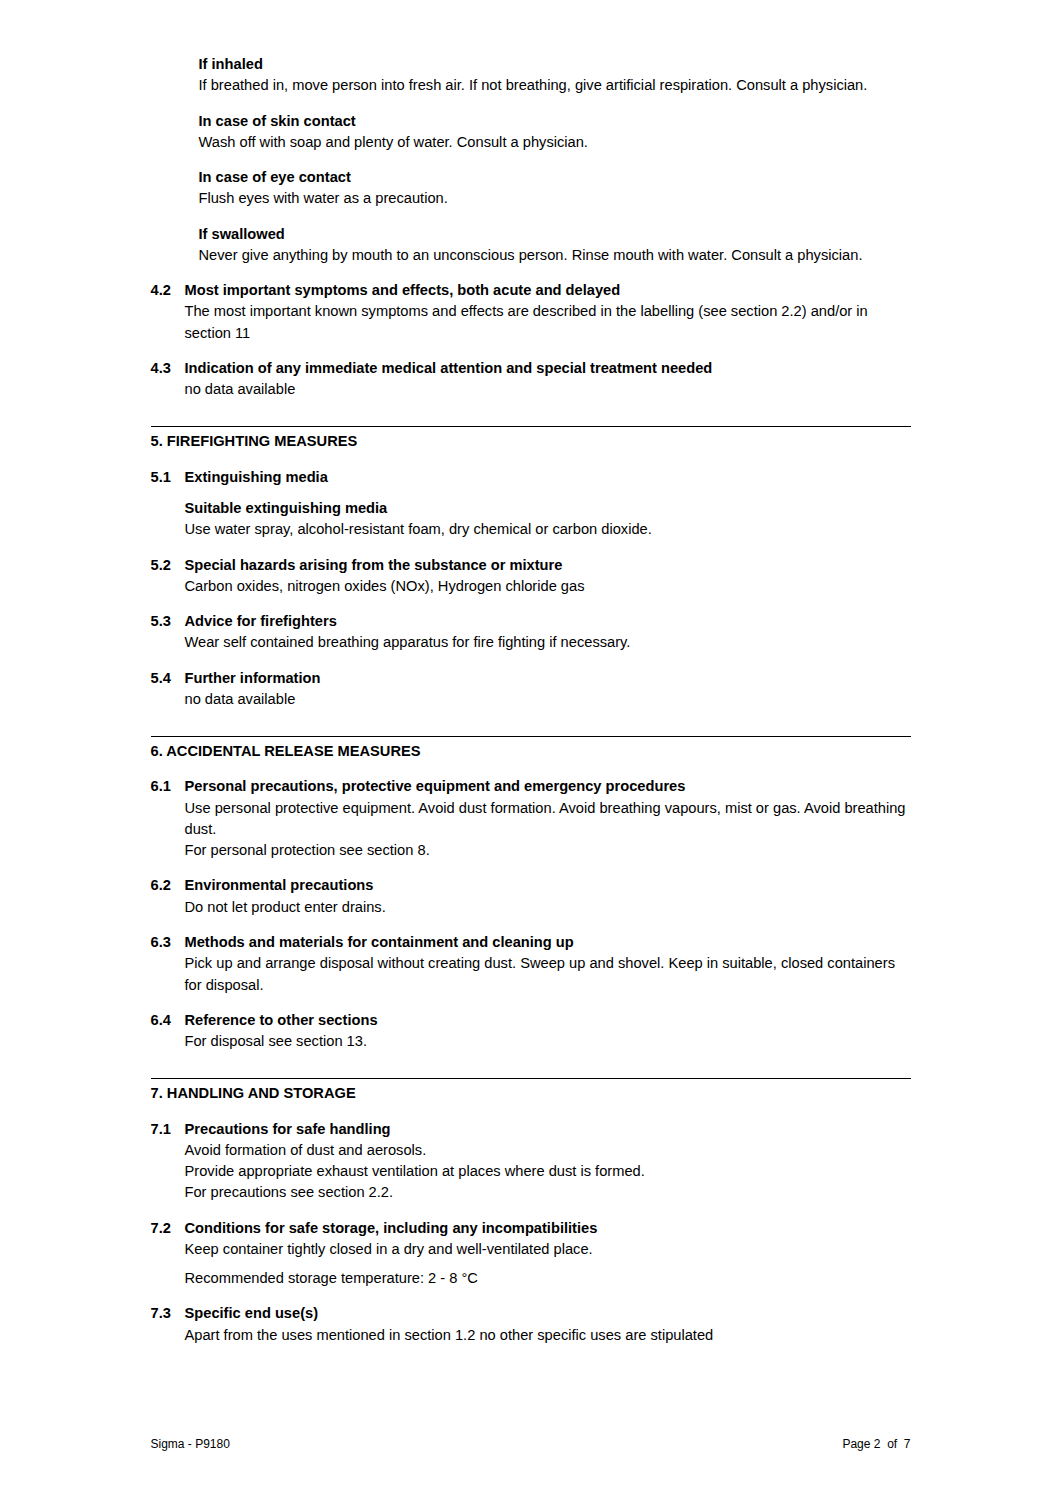If inhaled
If breathed in, move person into fresh air. If not breathing, give artificial respiration. Consult a physician.
In case of skin contact
Wash off with soap and plenty of water. Consult a physician.
In case of eye contact
Flush eyes with water as a precaution.
If swallowed
Never give anything by mouth to an unconscious person. Rinse mouth with water. Consult a physician.
4.2
Most important symptoms and effects, both acute and delayed
The most important known symptoms and effects are described in the labelling (see section 2.2) and/or in section 11
4.3
Indication of any immediate medical attention and special treatment needed
no data available
5. FIREFIGHTING MEASURES
5.1
Extinguishing media
Suitable extinguishing media
Use water spray, alcohol-resistant foam, dry chemical or carbon dioxide.
5.2
Special hazards arising from the substance or mixture
Carbon oxides, nitrogen oxides (NOx), Hydrogen chloride gas
5.3
Advice for firefighters
Wear self contained breathing apparatus for fire fighting if necessary.
5.4
Further information
no data available
6. ACCIDENTAL RELEASE MEASURES
6.1
Personal precautions, protective equipment and emergency procedures
Use personal protective equipment. Avoid dust formation. Avoid breathing vapours, mist or gas. Avoid breathing dust.
For personal protection see section 8.
6.2
Environmental precautions
Do not let product enter drains.
6.3
Methods and materials for containment and cleaning up
Pick up and arrange disposal without creating dust. Sweep up and shovel. Keep in suitable, closed containers for disposal.
6.4
Reference to other sections
For disposal see section 13.
7. HANDLING AND STORAGE
7.1
Precautions for safe handling
Avoid formation of dust and aerosols.
Provide appropriate exhaust ventilation at places where dust is formed.
For precautions see section 2.2.
7.2
Conditions for safe storage, including any incompatibilities
Keep container tightly closed in a dry and well-ventilated place.
Recommended storage temperature: 2 - 8 °C
7.3
Specific end use(s)
Apart from the uses mentioned in section 1.2 no other specific uses are stipulated
Sigma - P9180
Page 2 of 7